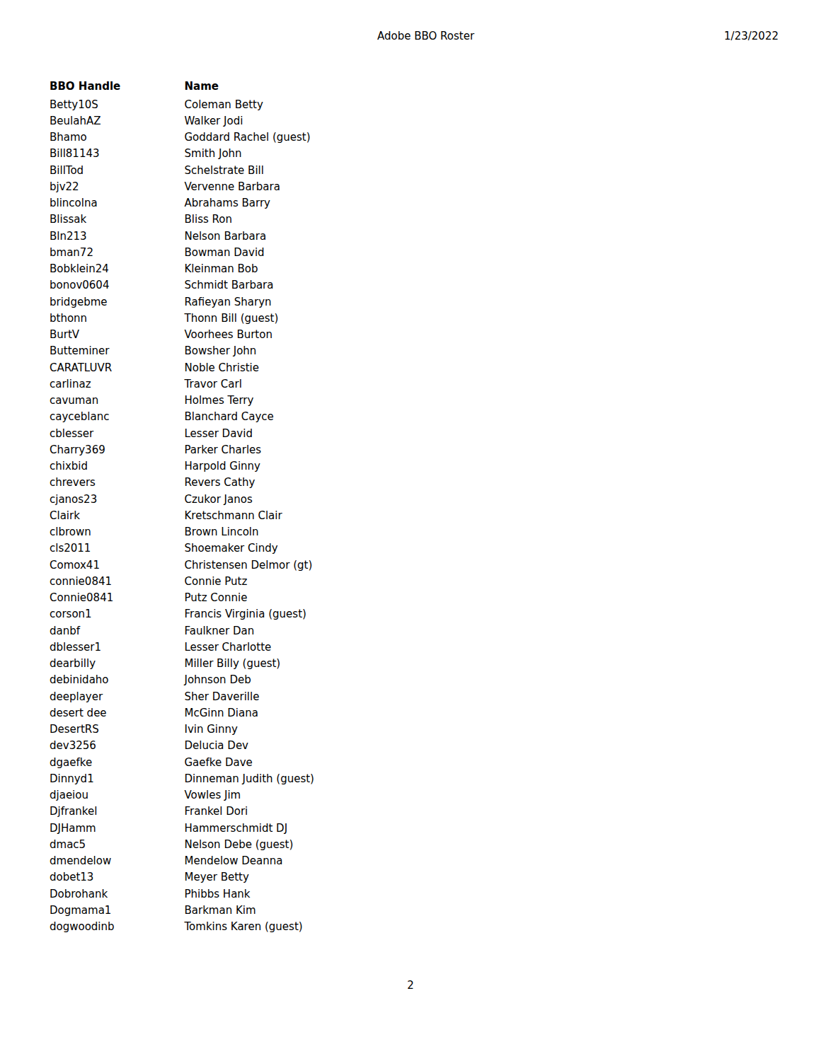Adobe BBO Roster 1/23/2022
| BBO Handle | Name |
| --- | --- |
| Betty10S | Coleman Betty |
| BeulahAZ | Walker Jodi |
| Bhamo | Goddard Rachel (guest) |
| Bill81143 | Smith John |
| BillTod | Schelstrate Bill |
| bjv22 | Vervenne Barbara |
| blincolna | Abrahams Barry |
| Blissak | Bliss Ron |
| Bln213 | Nelson Barbara |
| bman72 | Bowman David |
| Bobklein24 | Kleinman Bob |
| bonov0604 | Schmidt Barbara |
| bridgebme | Rafieyan Sharyn |
| bthonn | Thonn Bill (guest) |
| BurtV | Voorhees Burton |
| Butteminer | Bowsher John |
| CARATLUVR | Noble Christie |
| carlinaz | Travor Carl |
| cavuman | Holmes Terry |
| cayceblanc | Blanchard Cayce |
| cblesser | Lesser David |
| Charry369 | Parker Charles |
| chixbid | Harpold Ginny |
| chrevers | Revers Cathy |
| cjanos23 | Czukor Janos |
| Clairk | Kretschmann Clair |
| clbrown | Brown Lincoln |
| cls2011 | Shoemaker Cindy |
| Comox41 | Christensen Delmor (gt) |
| connie0841 | Connie Putz |
| Connie0841 | Putz Connie |
| corson1 | Francis Virginia (guest) |
| danbf | Faulkner Dan |
| dblesser1 | Lesser Charlotte |
| dearbilly | Miller Billy (guest) |
| debinidaho | Johnson Deb |
| deeplayer | Sher Daverille |
| desert dee | McGinn Diana |
| DesertRS | Ivin Ginny |
| dev3256 | Delucia Dev |
| dgaefke | Gaefke Dave |
| Dinnyd1 | Dinneman Judith (guest) |
| djaeiou | Vowles Jim |
| Djfrankel | Frankel Dori |
| DJHamm | Hammerschmidt DJ |
| dmac5 | Nelson Debe (guest) |
| dmendelow | Mendelow Deanna |
| dobet13 | Meyer Betty |
| Dobrohank | Phibbs Hank |
| Dogmama1 | Barkman Kim |
| dogwoodinb | Tomkins Karen (guest) |
2